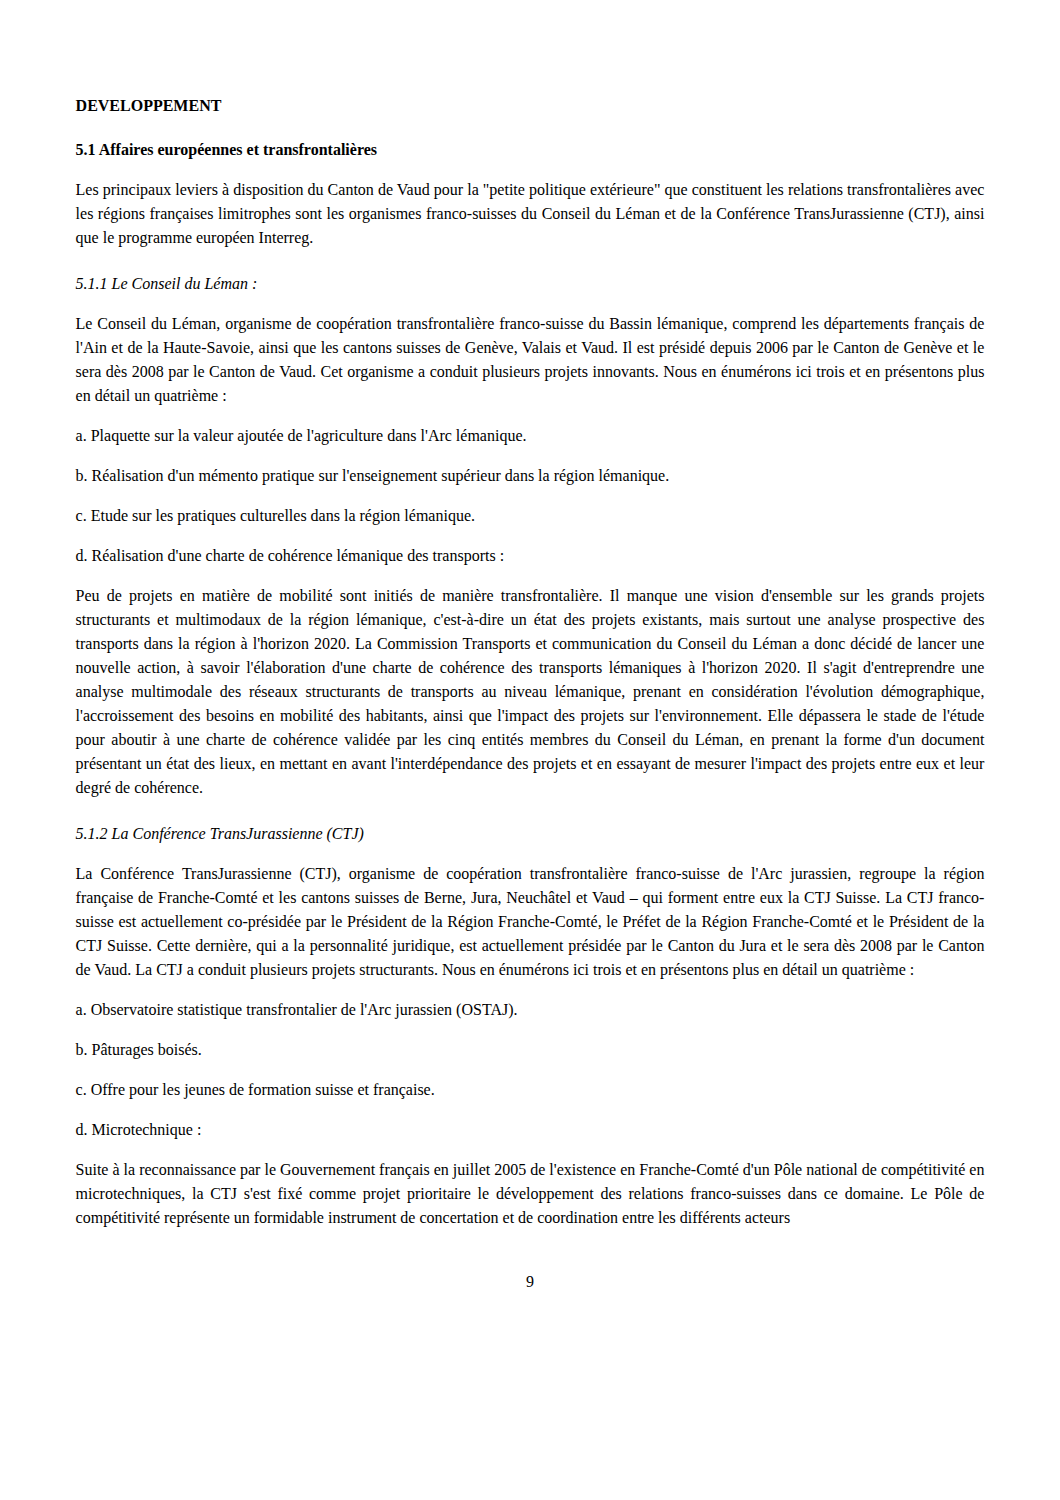DEVELOPPEMENT
5.1 Affaires européennes et transfrontalières
Les principaux leviers à disposition du Canton de Vaud pour la "petite politique extérieure" que constituent les relations transfrontalières avec les régions françaises limitrophes sont les organismes franco-suisses du Conseil du Léman et de la Conférence TransJurassienne (CTJ), ainsi que le programme européen Interreg.
5.1.1 Le Conseil du Léman :
Le Conseil du Léman, organisme de coopération transfrontalière franco-suisse du Bassin lémanique, comprend les départements français de l'Ain et de la Haute-Savoie, ainsi que les cantons suisses de Genève, Valais et Vaud. Il est présidé depuis 2006 par le Canton de Genève et le sera dès 2008 par le Canton de Vaud. Cet organisme a conduit plusieurs projets innovants. Nous en énumérons ici trois et en présentons plus en détail un quatrième :
a. Plaquette sur la valeur ajoutée de l'agriculture dans l'Arc lémanique.
b. Réalisation d'un mémento pratique sur l'enseignement supérieur dans la région lémanique.
c. Etude sur les pratiques culturelles dans la région lémanique.
d. Réalisation d'une charte de cohérence lémanique des transports :
Peu de projets en matière de mobilité sont initiés de manière transfrontalière. Il manque une vision d'ensemble sur les grands projets structurants et multimodaux de la région lémanique, c'est-à-dire un état des projets existants, mais surtout une analyse prospective des transports dans la région à l'horizon 2020. La Commission Transports et communication du Conseil du Léman a donc décidé de lancer une nouvelle action, à savoir l'élaboration d'une charte de cohérence des transports lémaniques à l'horizon 2020. Il s'agit d'entreprendre une analyse multimodale des réseaux structurants de transports au niveau lémanique, prenant en considération l'évolution démographique, l'accroissement des besoins en mobilité des habitants, ainsi que l'impact des projets sur l'environnement. Elle dépassera le stade de l'étude pour aboutir à une charte de cohérence validée par les cinq entités membres du Conseil du Léman, en prenant la forme d'un document présentant un état des lieux, en mettant en avant l'interdépendance des projets et en essayant de mesurer l'impact des projets entre eux et leur degré de cohérence.
5.1.2 La Conférence TransJurassienne (CTJ)
La Conférence TransJurassienne (CTJ), organisme de coopération transfrontalière franco-suisse de l'Arc jurassien, regroupe la région française de Franche-Comté et les cantons suisses de Berne, Jura, Neuchâtel et Vaud – qui forment entre eux la CTJ Suisse. La CTJ franco-suisse est actuellement co-présidée par le Président de la Région Franche-Comté, le Préfet de la Région Franche-Comté et le Président de la CTJ Suisse. Cette dernière, qui a la personnalité juridique, est actuellement présidée par le Canton du Jura et le sera dès 2008 par le Canton de Vaud. La CTJ a conduit plusieurs projets structurants. Nous en énumérons ici trois et en présentons plus en détail un quatrième :
a. Observatoire statistique transfrontalier de l'Arc jurassien (OSTAJ).
b. Pâturages boisés.
c. Offre pour les jeunes de formation suisse et française.
d. Microtechnique :
Suite à la reconnaissance par le Gouvernement français en juillet 2005 de l'existence en Franche-Comté d'un Pôle national de compétitivité en microtechniques, la CTJ s'est fixé comme projet prioritaire le développement des relations franco-suisses dans ce domaine. Le Pôle de compétitivité représente un formidable instrument de concertation et de coordination entre les différents acteurs
9